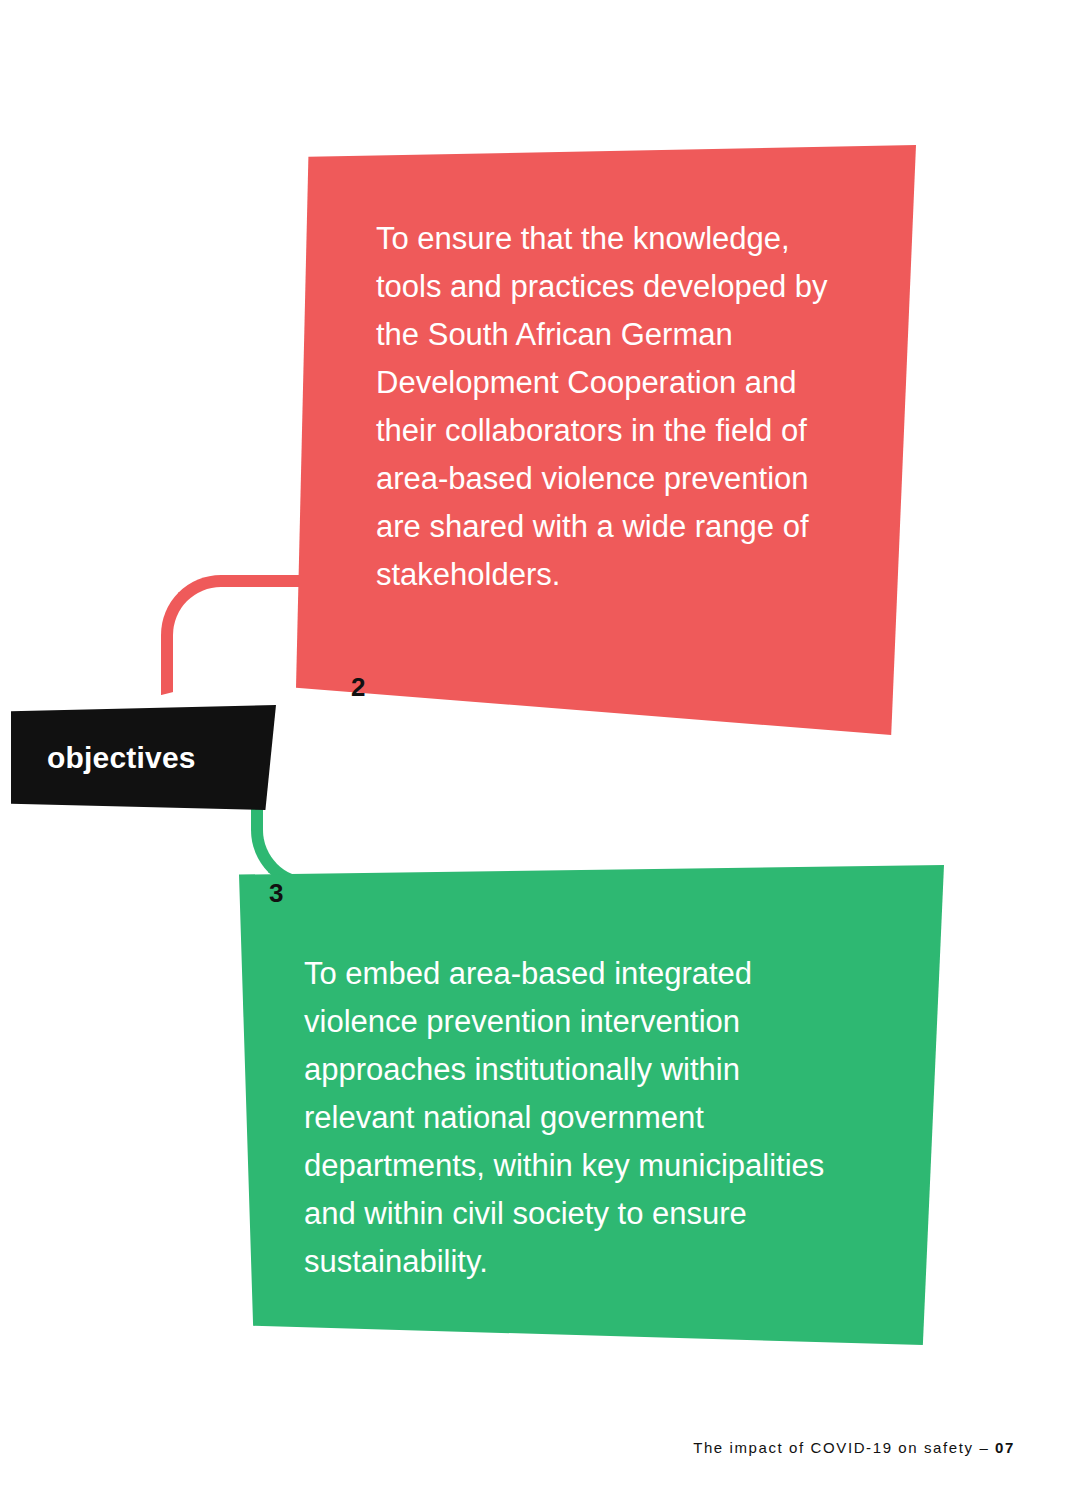To ensure that the knowledge, tools and practices developed by the South African German Development Cooperation and their collaborators in the field of area-based violence prevention are shared with a wide range of stakeholders.
2
objectives
3
To embed area-based integrated violence prevention intervention approaches institutionally within relevant national government departments, within key municipalities and within civil society to ensure sustainability.
The impact of COVID-19 on safety – 07